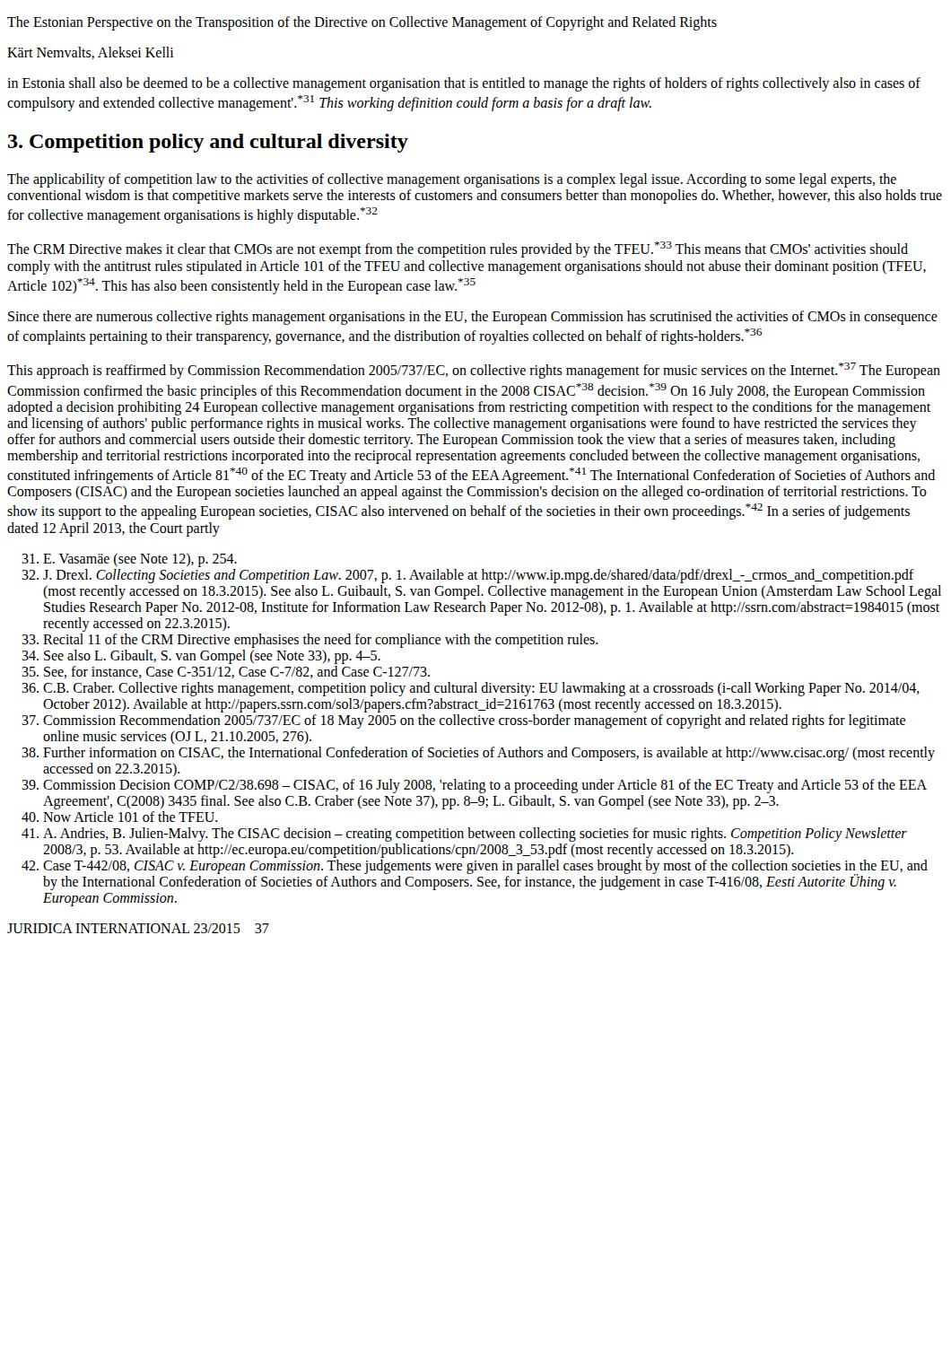The Estonian Perspective on the Transposition of the Directive on Collective Management of Copyright and Related Rights
Kärt Nemvalts, Aleksei Kelli
in Estonia shall also be deemed to be a collective management organisation that is entitled to manage the rights of holders of rights collectively also in cases of compulsory and extended collective management'.*31 This working definition could form a basis for a draft law.
3. Competition policy and cultural diversity
The applicability of competition law to the activities of collective management organisations is a complex legal issue. According to some legal experts, the conventional wisdom is that competitive markets serve the interests of customers and consumers better than monopolies do. Whether, however, this also holds true for collective management organisations is highly disputable.*32
The CRM Directive makes it clear that CMOs are not exempt from the competition rules provided by the TFEU.*33 This means that CMOs' activities should comply with the antitrust rules stipulated in Article 101 of the TFEU and collective management organisations should not abuse their dominant position (TFEU, Article 102)*34. This has also been consistently held in the European case law.*35
Since there are numerous collective rights management organisations in the EU, the European Commission has scrutinised the activities of CMOs in consequence of complaints pertaining to their transparency, governance, and the distribution of royalties collected on behalf of rights-holders.*36
This approach is reaffirmed by Commission Recommendation 2005/737/EC, on collective rights management for music services on the Internet.*37 The European Commission confirmed the basic principles of this Recommendation document in the 2008 CISAC*38 decision.*39 On 16 July 2008, the European Commission adopted a decision prohibiting 24 European collective management organisations from restricting competition with respect to the conditions for the management and licensing of authors' public performance rights in musical works. The collective management organisations were found to have restricted the services they offer for authors and commercial users outside their domestic territory. The European Commission took the view that a series of measures taken, including membership and territorial restrictions incorporated into the reciprocal representation agreements concluded between the collective management organisations, constituted infringements of Article 81*40 of the EC Treaty and Article 53 of the EEA Agreement.*41 The International Confederation of Societies of Authors and Composers (CISAC) and the European societies launched an appeal against the Commission's decision on the alleged co-ordination of territorial restrictions. To show its support to the appealing European societies, CISAC also intervened on behalf of the societies in their own proceedings.*42 In a series of judgements dated 12 April 2013, the Court partly
E. Vasamäe (see Note 12), p. 254.
J. Drexl. Collecting Societies and Competition Law. 2007, p. 1. Available at http://www.ip.mpg.de/shared/data/pdf/drexl_-_crmos_and_competition.pdf (most recently accessed on 18.3.2015). See also L. Guibault, S. van Gompel. Collective management in the European Union (Amsterdam Law School Legal Studies Research Paper No. 2012-08, Institute for Information Law Research Paper No. 2012-08), p. 1. Available at http://ssrn.com/abstract=1984015 (most recently accessed on 22.3.2015).
Recital 11 of the CRM Directive emphasises the need for compliance with the competition rules.
See also L. Gibault, S. van Gompel (see Note 33), pp. 4–5.
See, for instance, Case C-351/12, Case C-7/82, and Case C-127/73.
C.B. Craber. Collective rights management, competition policy and cultural diversity: EU lawmaking at a crossroads (i-call Working Paper No. 2014/04, October 2012). Available at http://papers.ssrn.com/sol3/papers.cfm?abstract_id=2161763 (most recently accessed on 18.3.2015).
Commission Recommendation 2005/737/EC of 18 May 2005 on the collective cross-border management of copyright and related rights for legitimate online music services (OJ L, 21.10.2005, 276).
Further information on CISAC, the International Confederation of Societies of Authors and Composers, is available at http://www.cisac.org/ (most recently accessed on 22.3.2015).
Commission Decision COMP/C2/38.698 – CISAC, of 16 July 2008, 'relating to a proceeding under Article 81 of the EC Treaty and Article 53 of the EEA Agreement', C(2008) 3435 final. See also C.B. Craber (see Note 37), pp. 8–9; L. Gibault, S. van Gompel (see Note 33), pp. 2–3.
Now Article 101 of the TFEU.
A. Andries, B. Julien-Malvy. The CISAC decision – creating competition between collecting societies for music rights. Competition Policy Newsletter 2008/3, p. 53. Available at http://ec.europa.eu/competition/publications/cpn/2008_3_53.pdf (most recently accessed on 18.3.2015).
Case T-442/08, CISAC v. European Commission. These judgements were given in parallel cases brought by most of the collection societies in the EU, and by the International Confederation of Societies of Authors and Composers. See, for instance, the judgement in case T-416/08, Eesti Autorite Ühing v. European Commission.
JURIDICA INTERNATIONAL 23/2015 37